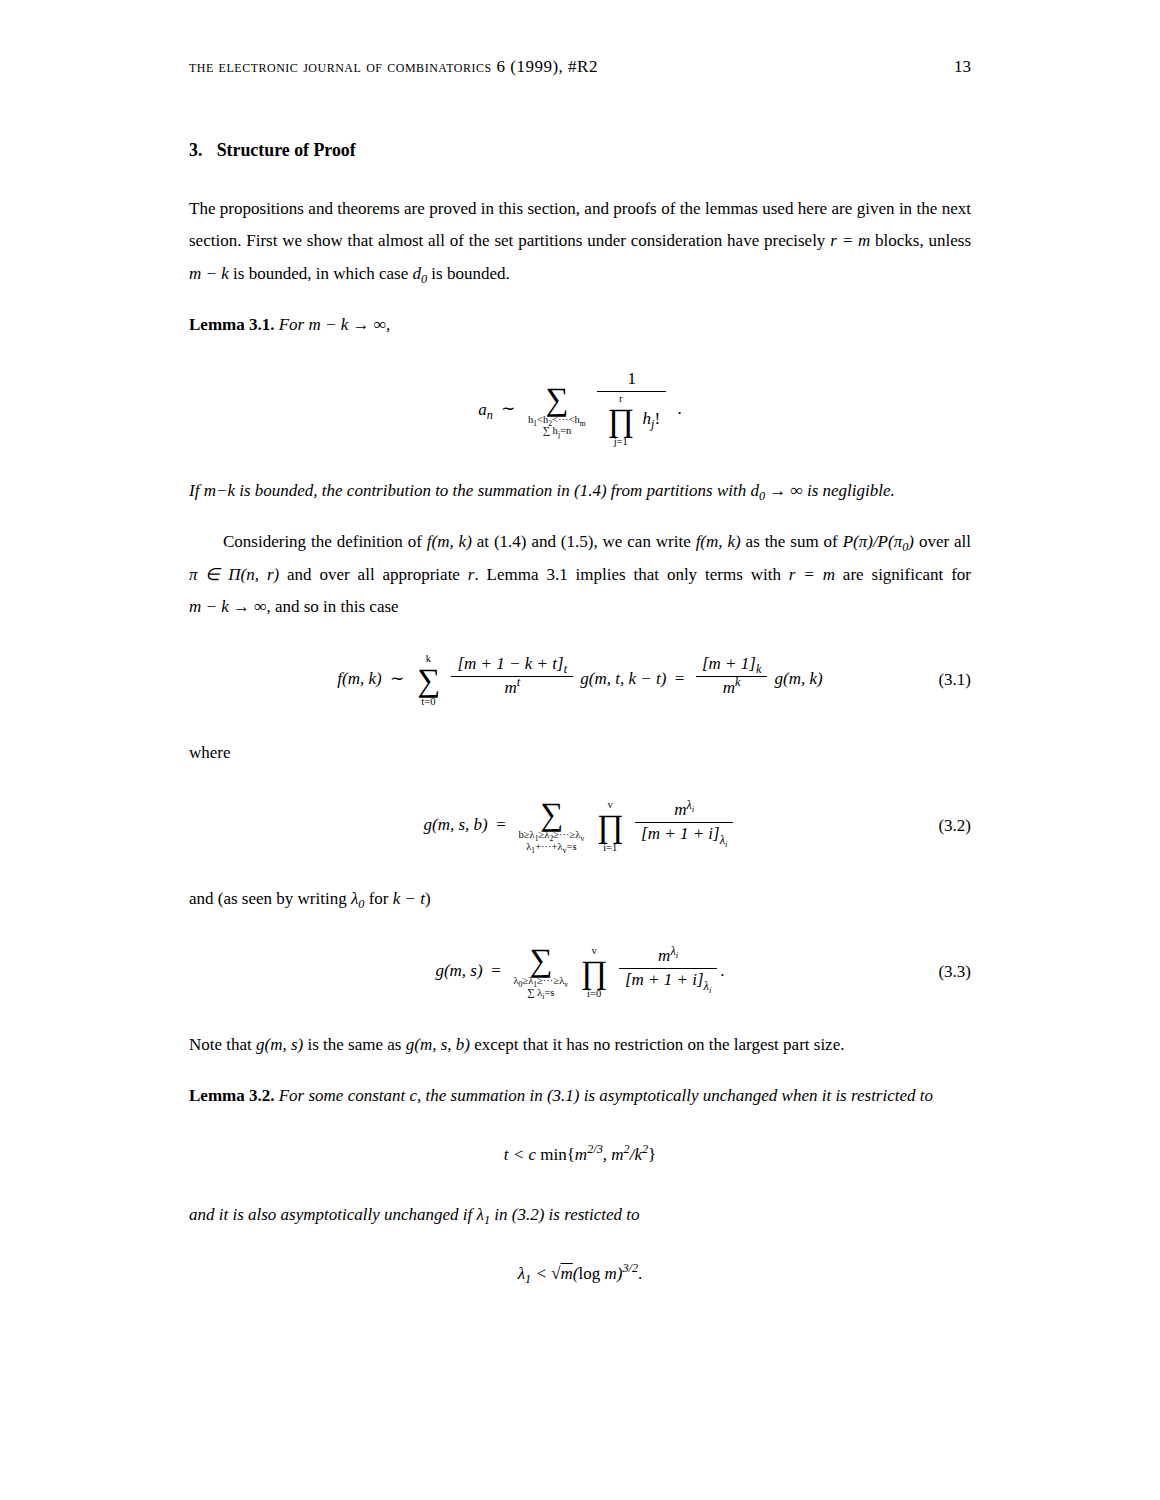the electronic journal of combinatorics 6 (1999), #R2 13
3. Structure of Proof
The propositions and theorems are proved in this section, and proofs of the lemmas used here are given in the next section. First we show that almost all of the set partitions under consideration have precisely r = m blocks, unless m − k is bounded, in which case d0 is bounded.
Lemma 3.1. For m − k → ∞,
an ∼ ∑ h1<h2<···<hm∑ hj=n 1 r ∏ j=1 hj! .
If m−k is bounded, the contribution to the summation in (1.4) from partitions with d0 → ∞ is negligible.
Considering the definition of f(m, k) at (1.4) and (1.5), we can write f(m, k) as the sum of P(π)/P(π0) over all π ∈ Π(n, r) and over all appropriate r. Lemma 3.1 implies that only terms with r = m are significant for m − k → ∞, and so in this case
f(m, k) ∼ k ∑ t=0 [m + 1 − k + t]t mt g(m, t, k − t) = [m + 1]k mk g(m, k) (3.1)
where
g(m, s, b) = ∑ b≥λ1≥λ2≥···≥λv λ1+···+λv=s v ∏ i=1 mλi [m + 1 + i]λi (3.2)
and (as seen by writing λ0 for k − t)
g(m, s) = ∑ λ0≥λ1≥···≥λv∑ λi=s v ∏ i=0 mλi [m + 1 + i]λi . (3.3)
Note that g(m, s) is the same as g(m, s, b) except that it has no restriction on the largest part size.
Lemma 3.2. For some constant c, the summation in (3.1) is asymptotically unchanged when it is restricted to
t < c min{m2/3, m2/k2}
and it is also asymptotically unchanged if λ1 in (3.2) is resticted to
λ1 < √m(log m)3/2.